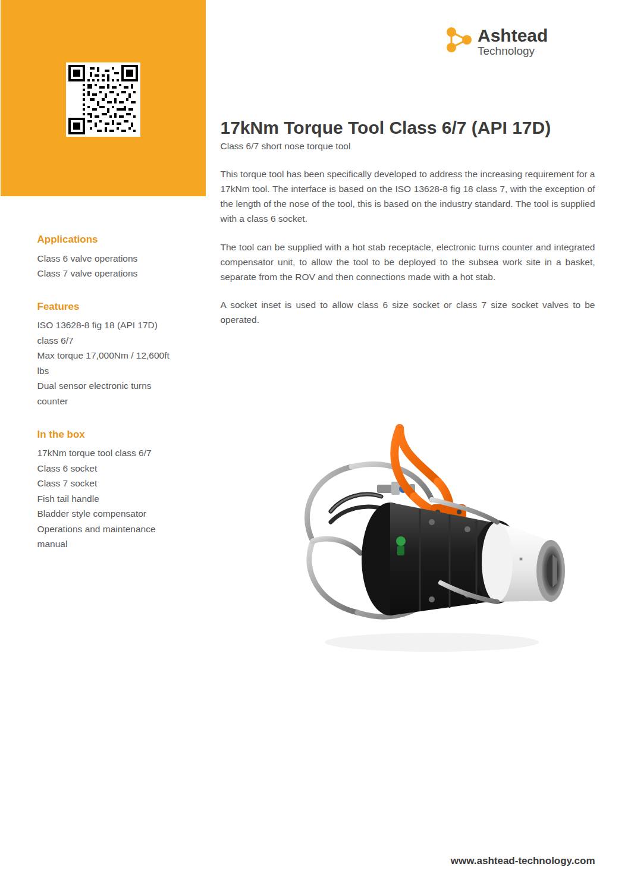Applications
Class 6 valve operations
Class 7 valve operations
Features
ISO 13628-8 fig 18 (API 17D) class 6/7
Max torque 17,000Nm / 12,600ft lbs
Dual sensor electronic turns counter
In the box
17kNm torque tool class 6/7
Class 6 socket
Class 7 socket
Fish tail handle
Bladder style compensator
Operations and maintenance manual
Ashtead Technology
17kNm Torque Tool Class 6/7 (API 17D)
Class 6/7 short nose torque tool
This torque tool has been specifically developed to address the increasing requirement for a 17kNm tool. The interface is based on the ISO 13628-8 fig 18 class 7, with the exception of the length of the nose of the tool, this is based on the industry standard. The tool is supplied with a class 6 socket.
The tool can be supplied with a hot stab receptacle, electronic turns counter and integrated compensator unit, to allow the tool to be deployed to the subsea work site in a basket, separate from the ROV and then connections made with a hot stab.
A socket inset is used to allow class 6 size socket or class 7 size socket valves to be operated.
www.ashtead-technology.com